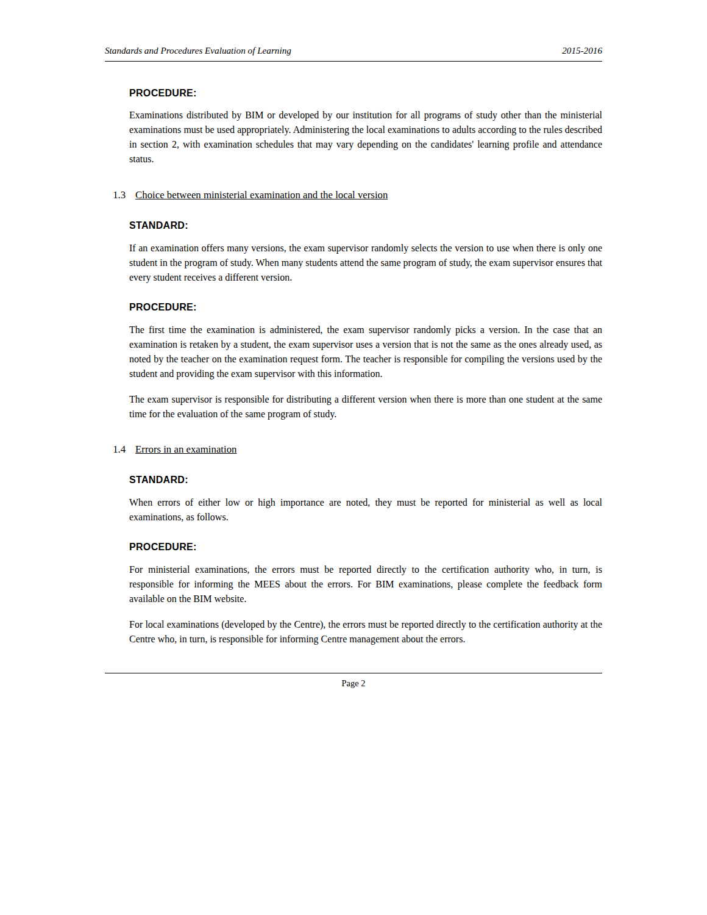Standards and Procedures Evaluation of Learning 2015-2016
PROCEDURE:
Examinations distributed by BIM or developed by our institution for all programs of study other than the ministerial examinations must be used appropriately. Administering the local examinations to adults according to the rules described in section 2, with examination schedules that may vary depending on the candidates' learning profile and attendance status.
1.3 Choice between ministerial examination and the local version
STANDARD:
If an examination offers many versions, the exam supervisor randomly selects the version to use when there is only one student in the program of study. When many students attend the same program of study, the exam supervisor ensures that every student receives a different version.
PROCEDURE:
The first time the examination is administered, the exam supervisor randomly picks a version. In the case that an examination is retaken by a student, the exam supervisor uses a version that is not the same as the ones already used, as noted by the teacher on the examination request form. The teacher is responsible for compiling the versions used by the student and providing the exam supervisor with this information.
The exam supervisor is responsible for distributing a different version when there is more than one student at the same time for the evaluation of the same program of study.
1.4 Errors in an examination
STANDARD:
When errors of either low or high importance are noted, they must be reported for ministerial as well as local examinations, as follows.
PROCEDURE:
For ministerial examinations, the errors must be reported directly to the certification authority who, in turn, is responsible for informing the MEES about the errors. For BIM examinations, please complete the feedback form available on the BIM website.
For local examinations (developed by the Centre), the errors must be reported directly to the certification authority at the Centre who, in turn, is responsible for informing Centre management about the errors.
Page 2